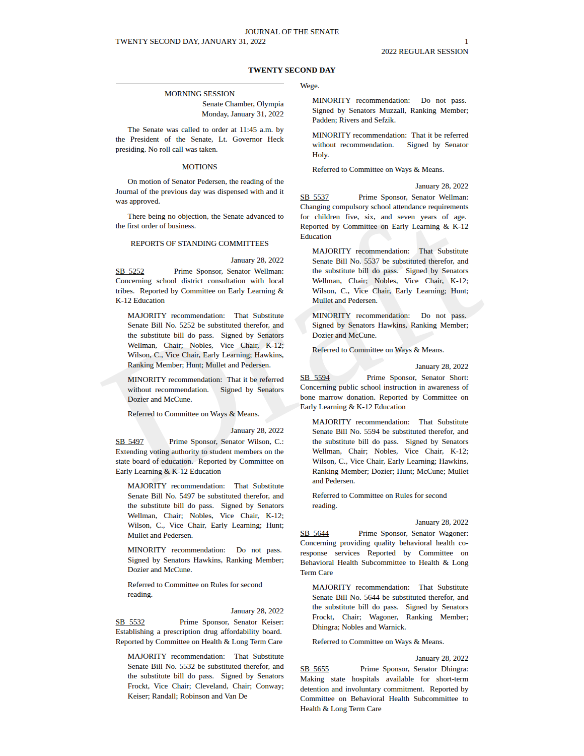Draft
JOURNAL OF THE SENATE
TWENTY SECOND DAY, JANUARY 31, 2022
1
2022 REGULAR SESSION
TWENTY SECOND DAY
MORNING SESSION
Senate Chamber, Olympia
Monday, January 31, 2022
The Senate was called to order at 11:45 a.m. by the President of the Senate, Lt. Governor Heck presiding. No roll call was taken.
MOTIONS
On motion of Senator Pedersen, the reading of the Journal of the previous day was dispensed with and it was approved.
There being no objection, the Senate advanced to the first order of business.
REPORTS OF STANDING COMMITTEES
January 28, 2022
SB 5252 Prime Sponsor, Senator Wellman: Concerning school district consultation with local tribes. Reported by Committee on Early Learning & K-12 Education
MAJORITY recommendation: That Substitute Senate Bill No. 5252 be substituted therefor, and the substitute bill do pass. Signed by Senators Wellman, Chair; Nobles, Vice Chair, K-12; Wilson, C., Vice Chair, Early Learning; Hawkins, Ranking Member; Hunt; Mullet and Pedersen.
MINORITY recommendation: That it be referred without recommendation. Signed by Senators Dozier and McCune.
Referred to Committee on Ways & Means.
January 28, 2022
SB 5497 Prime Sponsor, Senator Wilson, C.: Extending voting authority to student members on the state board of education. Reported by Committee on Early Learning & K-12 Education
MAJORITY recommendation: That Substitute Senate Bill No. 5497 be substituted therefor, and the substitute bill do pass. Signed by Senators Wellman, Chair; Nobles, Vice Chair, K-12; Wilson, C., Vice Chair, Early Learning; Hunt; Mullet and Pedersen.
MINORITY recommendation: Do not pass. Signed by Senators Hawkins, Ranking Member; Dozier and McCune.
Referred to Committee on Rules for second reading.
January 28, 2022
SB 5532 Prime Sponsor, Senator Keiser: Establishing a prescription drug affordability board. Reported by Committee on Health & Long Term Care
MAJORITY recommendation: That Substitute Senate Bill No. 5532 be substituted therefor, and the substitute bill do pass. Signed by Senators Frockt, Vice Chair; Cleveland, Chair; Conway; Keiser; Randall; Robinson and Van De
Wege.
MINORITY recommendation: Do not pass. Signed by Senators Muzzall, Ranking Member; Padden; Rivers and Sefzik.
MINORITY recommendation: That it be referred without recommendation. Signed by Senator Holy.
Referred to Committee on Ways & Means.
January 28, 2022
SB 5537 Prime Sponsor, Senator Wellman: Changing compulsory school attendance requirements for children five, six, and seven years of age. Reported by Committee on Early Learning & K-12 Education
MAJORITY recommendation: That Substitute Senate Bill No. 5537 be substituted therefor, and the substitute bill do pass. Signed by Senators Wellman, Chair; Nobles, Vice Chair, K-12; Wilson, C., Vice Chair, Early Learning; Hunt; Mullet and Pedersen.
MINORITY recommendation: Do not pass. Signed by Senators Hawkins, Ranking Member; Dozier and McCune.
Referred to Committee on Ways & Means.
January 28, 2022
SB 5594 Prime Sponsor, Senator Short: Concerning public school instruction in awareness of bone marrow donation. Reported by Committee on Early Learning & K-12 Education
MAJORITY recommendation: That Substitute Senate Bill No. 5594 be substituted therefor, and the substitute bill do pass. Signed by Senators Wellman, Chair; Nobles, Vice Chair, K-12; Wilson, C., Vice Chair, Early Learning; Hawkins, Ranking Member; Dozier; Hunt; McCune; Mullet and Pedersen.
Referred to Committee on Rules for second reading.
January 28, 2022
SB 5644 Prime Sponsor, Senator Wagoner: Concerning providing quality behavioral health co-response services Reported by Committee on Behavioral Health Subcommittee to Health & Long Term Care
MAJORITY recommendation: That Substitute Senate Bill No. 5644 be substituted therefor, and the substitute bill do pass. Signed by Senators Frockt, Chair; Wagoner, Ranking Member; Dhingra; Nobles and Warnick.
Referred to Committee on Ways & Means.
January 28, 2022
SB 5655 Prime Sponsor, Senator Dhingra: Making state hospitals available for short-term detention and involuntary commitment. Reported by Committee on Behavioral Health Subcommittee to Health & Long Term Care